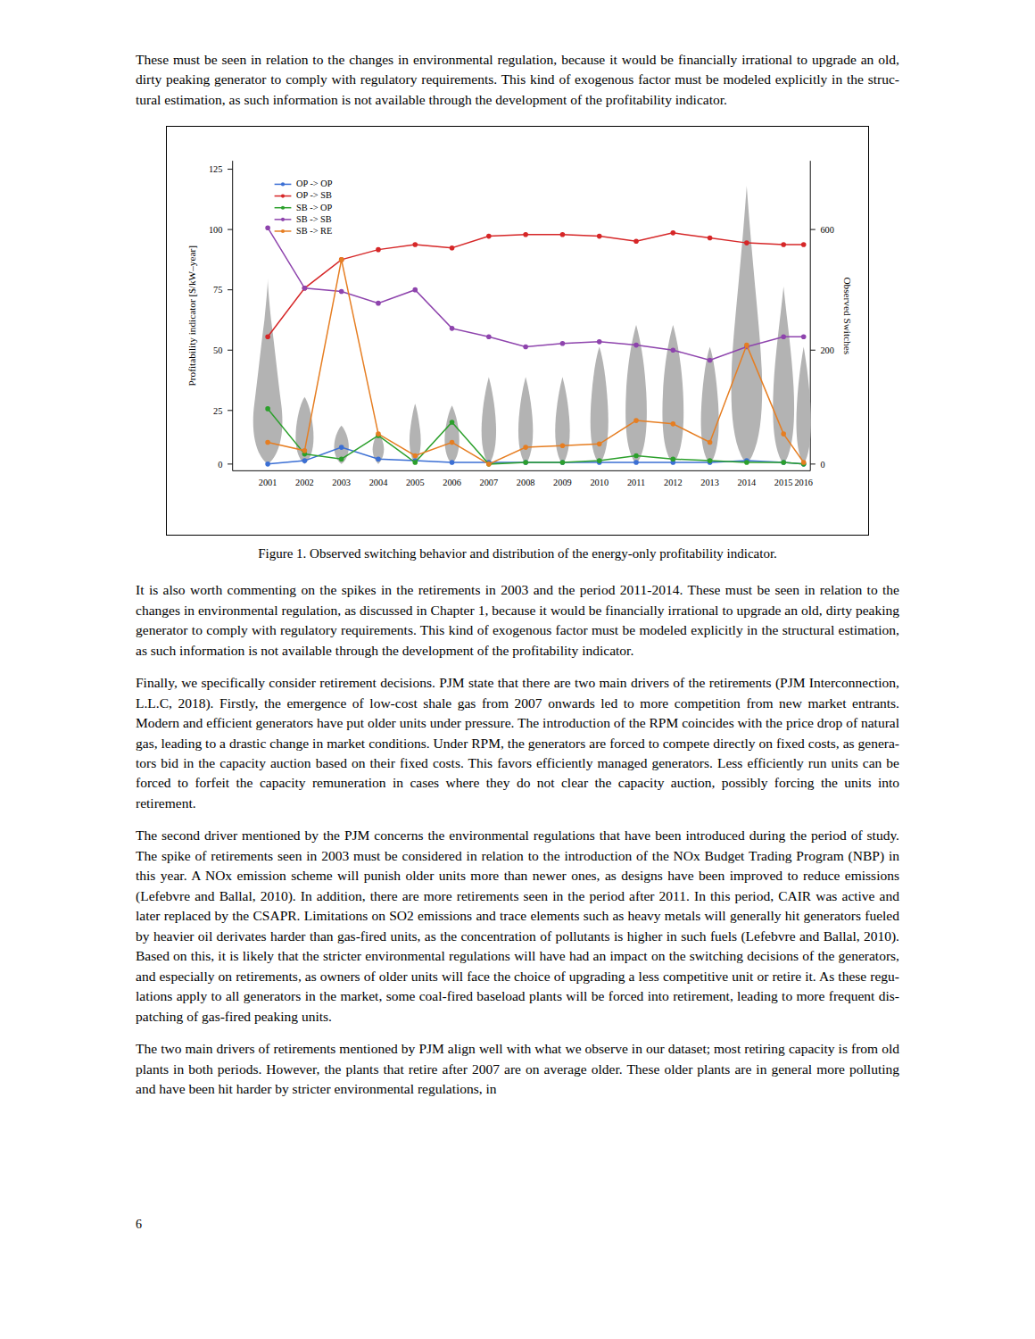These must be seen in relation to the changes in environmental regulation, because it would be financially irrational to upgrade an old, dirty peaking generator to comply with regulatory requirements. This kind of exogenous factor must be modeled explicitly in the structural estimation, as such information is not available through the development of the profitability indicator.
125 100 75 50 25 0 600 200 0 Profitability indicator [$/kW–year] Observed Switches OP -> OP OP -> SB SB -> OP SB -> SB SB -> RE 2001 2002 2003 2004 2005 2006 2007 2008 2009 2010 2011 2012 2013 2014 2015 2016
Figure 1. Observed switching behavior and distribution of the energy-only profitability indicator.
It is also worth commenting on the spikes in the retirements in 2003 and the period 2011-2014. These must be seen in relation to the changes in environmental regulation, as discussed in Chapter 1, because it would be financially irrational to upgrade an old, dirty peaking generator to comply with regulatory requirements. This kind of exogenous factor must be modeled explicitly in the structural estimation, as such information is not available through the development of the profitability indicator.
Finally, we specifically consider retirement decisions. PJM state that there are two main drivers of the retirements (PJM Interconnection, L.L.C, 2018). Firstly, the emergence of low-cost shale gas from 2007 onwards led to more competition from new market entrants. Modern and efficient generators have put older units under pressure. The introduction of the RPM coincides with the price drop of natural gas, leading to a drastic change in market conditions. Under RPM, the generators are forced to compete directly on fixed costs, as generators bid in the capacity auction based on their fixed costs. This favors efficiently managed generators. Less efficiently run units can be forced to forfeit the capacity remuneration in cases where they do not clear the capacity auction, possibly forcing the units into retirement.
The second driver mentioned by the PJM concerns the environmental regulations that have been introduced during the period of study. The spike of retirements seen in 2003 must be considered in relation to the introduction of the NOx Budget Trading Program (NBP) in this year. A NOx emission scheme will punish older units more than newer ones, as designs have been improved to reduce emissions (Lefebvre and Ballal, 2010). In addition, there are more retirements seen in the period after 2011. In this period, CAIR was active and later replaced by the CSAPR. Limitations on SO2 emissions and trace elements such as heavy metals will generally hit generators fueled by heavier oil derivates harder than gas-fired units, as the concentration of pollutants is higher in such fuels (Lefebvre and Ballal, 2010). Based on this, it is likely that the stricter environmental regulations will have had an impact on the switching decisions of the generators, and especially on retirements, as owners of older units will face the choice of upgrading a less competitive unit or retire it. As these regulations apply to all generators in the market, some coal-fired baseload plants will be forced into retirement, leading to more frequent dispatching of gas-fired peaking units.
The two main drivers of retirements mentioned by PJM align well with what we observe in our dataset; most retiring capacity is from old plants in both periods. However, the plants that retire after 2007 are on average older. These older plants are in general more polluting and have been hit harder by stricter environmental regulations, in
6